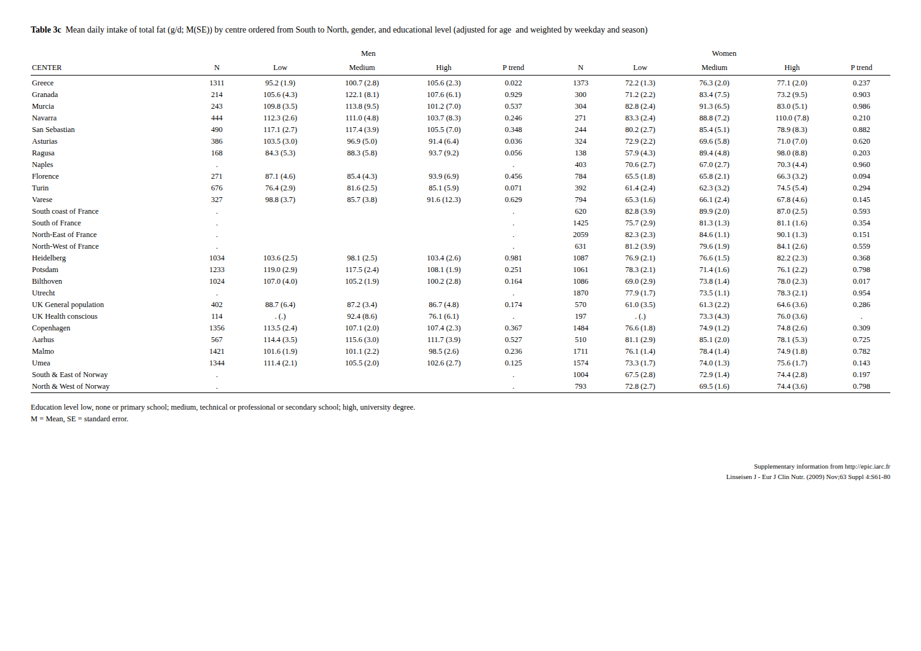Table 3c Mean daily intake of total fat (g/d; M(SE)) by centre ordered from South to North, gender, and educational level (adjusted for age and weighted by weekday and season)
| | Men | | Women |
| --- | --- | --- | --- |
| CENTER | N | Low | Medium | High | P trend | | N | Low | Medium | High | P trend |
| Greece | 1311 | 95.2 (1.9) | 100.7 (2.8) | 105.6 (2.3) | 0.022 | | 1373 | 72.2 (1.3) | 76.3 (2.0) | 77.1 (2.0) | 0.237 |
| Granada | 214 | 105.6 (4.3) | 122.1 (8.1) | 107.6 (6.1) | 0.929 | | 300 | 71.2 (2.2) | 83.4 (7.5) | 73.2 (9.5) | 0.903 |
| Murcia | 243 | 109.8 (3.5) | 113.8 (9.5) | 101.2 (7.0) | 0.537 | | 304 | 82.8 (2.4) | 91.3 (6.5) | 83.0 (5.1) | 0.986 |
| Navarra | 444 | 112.3 (2.6) | 111.0 (4.8) | 103.7 (8.3) | 0.246 | | 271 | 83.3 (2.4) | 88.8 (7.2) | 110.0 (7.8) | 0.210 |
| San Sebastian | 490 | 117.1 (2.7) | 117.4 (3.9) | 105.5 (7.0) | 0.348 | | 244 | 80.2 (2.7) | 85.4 (5.1) | 78.9 (8.3) | 0.882 |
| Asturias | 386 | 103.5 (3.0) | 96.9 (5.0) | 91.4 (6.4) | 0.036 | | 324 | 72.9 (2.2) | 69.6 (5.8) | 71.0 (7.0) | 0.620 |
| Ragusa | 168 | 84.3 (5.3) | 88.3 (5.8) | 93.7 (9.2) | 0.056 | | 138 | 57.9 (4.3) | 89.4 (4.8) | 98.0 (8.8) | 0.203 |
| Naples | . | | | | . | | 403 | 70.6 (2.7) | 67.0 (2.7) | 70.3 (4.4) | 0.960 |
| Florence | 271 | 87.1 (4.6) | 85.4 (4.3) | 93.9 (6.9) | 0.456 | | 784 | 65.5 (1.8) | 65.8 (2.1) | 66.3 (3.2) | 0.094 |
| Turin | 676 | 76.4 (2.9) | 81.6 (2.5) | 85.1 (5.9) | 0.071 | | 392 | 61.4 (2.4) | 62.3 (3.2) | 74.5 (5.4) | 0.294 |
| Varese | 327 | 98.8 (3.7) | 85.7 (3.8) | 91.6 (12.3) | 0.629 | | 794 | 65.3 (1.6) | 66.1 (2.4) | 67.8 (4.6) | 0.145 |
| South coast of France | . | | | | . | | 620 | 82.8 (3.9) | 89.9 (2.0) | 87.0 (2.5) | 0.593 |
| South of France | . | | | | . | | 1425 | 75.7 (2.9) | 81.3 (1.3) | 81.1 (1.6) | 0.354 |
| North-East of France | . | | | | . | | 2059 | 82.3 (2.3) | 84.6 (1.1) | 90.1 (1.3) | 0.151 |
| North-West of France | . | | | | . | | 631 | 81.2 (3.9) | 79.6 (1.9) | 84.1 (2.6) | 0.559 |
| Heidelberg | 1034 | 103.6 (2.5) | 98.1 (2.5) | 103.4 (2.6) | 0.981 | | 1087 | 76.9 (2.1) | 76.6 (1.5) | 82.2 (2.3) | 0.368 |
| Potsdam | 1233 | 119.0 (2.9) | 117.5 (2.4) | 108.1 (1.9) | 0.251 | | 1061 | 78.3 (2.1) | 71.4 (1.6) | 76.1 (2.2) | 0.798 |
| Bilthoven | 1024 | 107.0 (4.0) | 105.2 (1.9) | 100.2 (2.8) | 0.164 | | 1086 | 69.0 (2.9) | 73.8 (1.4) | 78.0 (2.3) | 0.017 |
| Utrecht | . | | | | . | | 1870 | 77.9 (1.7) | 73.5 (1.1) | 78.3 (2.1) | 0.954 |
| UK General population | 402 | 88.7 (6.4) | 87.2 (3.4) | 86.7 (4.8) | 0.174 | | 570 | 61.0 (3.5) | 61.3 (2.2) | 64.6 (3.6) | 0.286 |
| UK Health conscious | 114 | . (.) | 92.4 (8.6) | 76.1 (6.1) | . | | 197 | . (.) | 73.3 (4.3) | 76.0 (3.6) | . |
| Copenhagen | 1356 | 113.5 (2.4) | 107.1 (2.0) | 107.4 (2.3) | 0.367 | | 1484 | 76.6 (1.8) | 74.9 (1.2) | 74.8 (2.6) | 0.309 |
| Aarhus | 567 | 114.4 (3.5) | 115.6 (3.0) | 111.7 (3.9) | 0.527 | | 510 | 81.1 (2.9) | 85.1 (2.0) | 78.1 (5.3) | 0.725 |
| Malmo | 1421 | 101.6 (1.9) | 101.1 (2.2) | 98.5 (2.6) | 0.236 | | 1711 | 76.1 (1.4) | 78.4 (1.4) | 74.9 (1.8) | 0.782 |
| Umea | 1344 | 111.4 (2.1) | 105.5 (2.0) | 102.6 (2.7) | 0.125 | | 1574 | 73.3 (1.7) | 74.0 (1.3) | 75.6 (1.7) | 0.143 |
| South & East of Norway | . | | | | . | | 1004 | 67.5 (2.8) | 72.9 (1.4) | 74.4 (2.8) | 0.197 |
| North & West of Norway | . | | | | . | | 793 | 72.8 (2.7) | 69.5 (1.6) | 74.4 (3.6) | 0.798 |
Education level low, none or primary school; medium, technical or professional or secondary school; high, university degree.
M = Mean, SE = standard error.
Supplementary information from http://epic.iarc.fr
Linseisen J - Eur J Clin Nutr. (2009) Nov;63 Suppl 4:S61-80